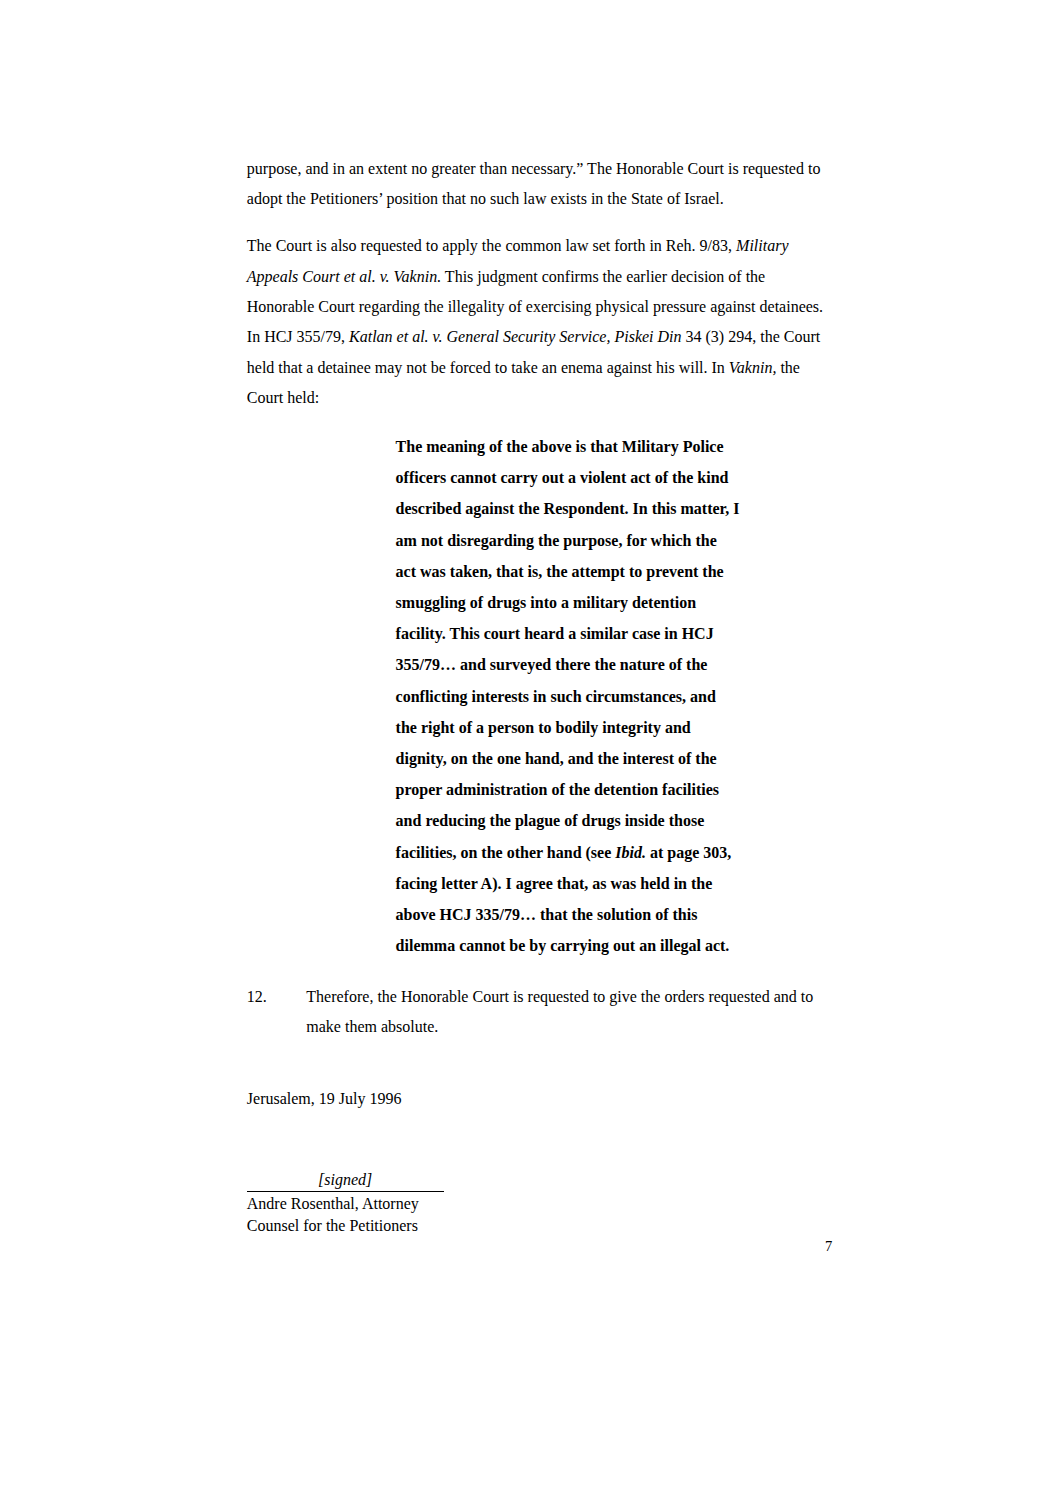purpose, and in an extent no greater than necessary.” The Honorable Court is requested to adopt the Petitioners’ position that no such law exists in the State of Israel.
The Court is also requested to apply the common law set forth in Reh. 9/83, Military Appeals Court et al. v. Vaknin. This judgment confirms the earlier decision of the Honorable Court regarding the illegality of exercising physical pressure against detainees. In HCJ 355/79, Katlan et al. v. General Security Service, Piskei Din 34 (3) 294, the Court held that a detainee may not be forced to take an enema against his will. In Vaknin, the Court held:
The meaning of the above is that Military Police officers cannot carry out a violent act of the kind described against the Respondent. In this matter, I am not disregarding the purpose, for which the act was taken, that is, the attempt to prevent the smuggling of drugs into a military detention facility. This court heard a similar case in HCJ 355/79… and surveyed there the nature of the conflicting interests in such circumstances, and the right of a person to bodily integrity and dignity, on the one hand, and the interest of the proper administration of the detention facilities and reducing the plague of drugs inside those facilities, on the other hand (see Ibid. at page 303, facing letter A). I agree that, as was held in the above HCJ 335/79… that the solution of this dilemma cannot be by carrying out an illegal act.
12.
Therefore, the Honorable Court is requested to give the orders requested and to make them absolute.
Jerusalem, 19 July 1996
[signed]
Andre Rosenthal, Attorney
Counsel for the Petitioners
7